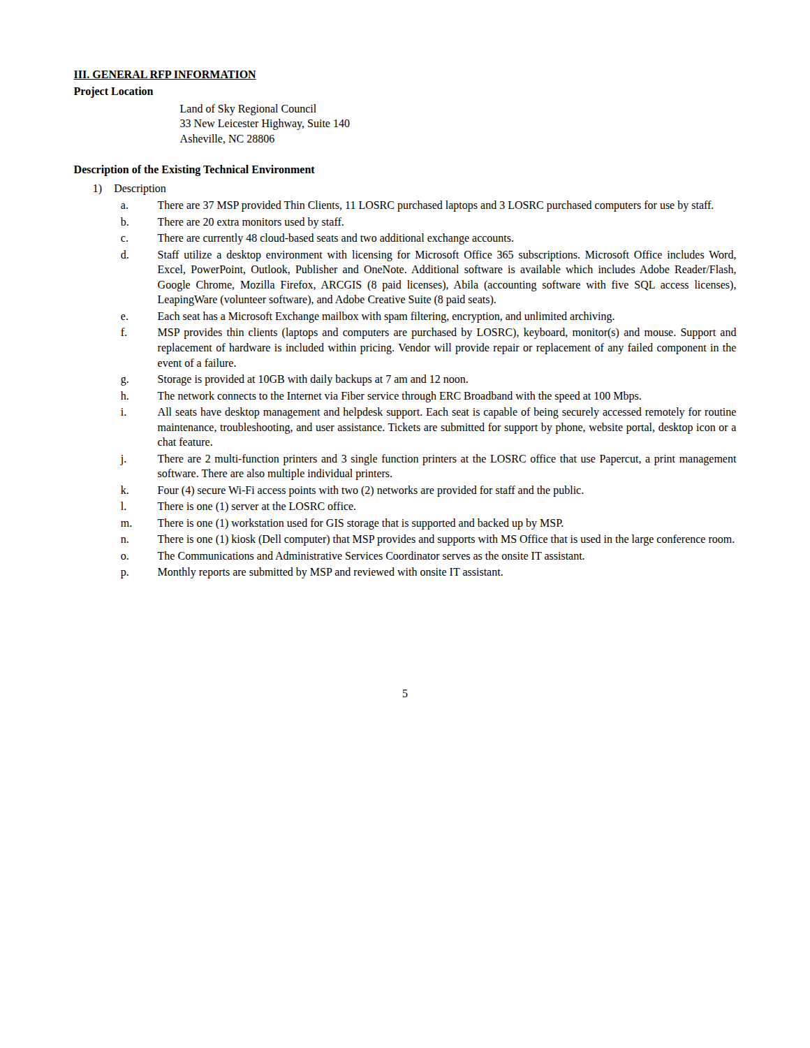III. GENERAL RFP INFORMATION
Project Location
Land of Sky Regional Council
33 New Leicester Highway, Suite 140
Asheville, NC 28806
Description of the Existing Technical Environment
1) Description
There are 37 MSP provided Thin Clients, 11 LOSRC purchased laptops and 3 LOSRC purchased computers for use by staff.
There are 20 extra monitors used by staff.
There are currently 48 cloud-based seats and two additional exchange accounts.
Staff utilize a desktop environment with licensing for Microsoft Office 365 subscriptions. Microsoft Office includes Word, Excel, PowerPoint, Outlook, Publisher and OneNote. Additional software is available which includes Adobe Reader/Flash, Google Chrome, Mozilla Firefox, ARCGIS (8 paid licenses), Abila (accounting software with five SQL access licenses), LeapingWare (volunteer software), and Adobe Creative Suite (8 paid seats).
Each seat has a Microsoft Exchange mailbox with spam filtering, encryption, and unlimited archiving.
MSP provides thin clients (laptops and computers are purchased by LOSRC), keyboard, monitor(s) and mouse. Support and replacement of hardware is included within pricing. Vendor will provide repair or replacement of any failed component in the event of a failure.
Storage is provided at 10GB with daily backups at 7 am and 12 noon.
The network connects to the Internet via Fiber service through ERC Broadband with the speed at 100 Mbps.
All seats have desktop management and helpdesk support. Each seat is capable of being securely accessed remotely for routine maintenance, troubleshooting, and user assistance. Tickets are submitted for support by phone, website portal, desktop icon or a chat feature.
There are 2 multi-function printers and 3 single function printers at the LOSRC office that use Papercut, a print management software. There are also multiple individual printers.
Four (4) secure Wi-Fi access points with two (2) networks are provided for staff and the public.
There is one (1) server at the LOSRC office.
There is one (1) workstation used for GIS storage that is supported and backed up by MSP.
There is one (1) kiosk (Dell computer) that MSP provides and supports with MS Office that is used in the large conference room.
The Communications and Administrative Services Coordinator serves as the onsite IT assistant.
Monthly reports are submitted by MSP and reviewed with onsite IT assistant.
5